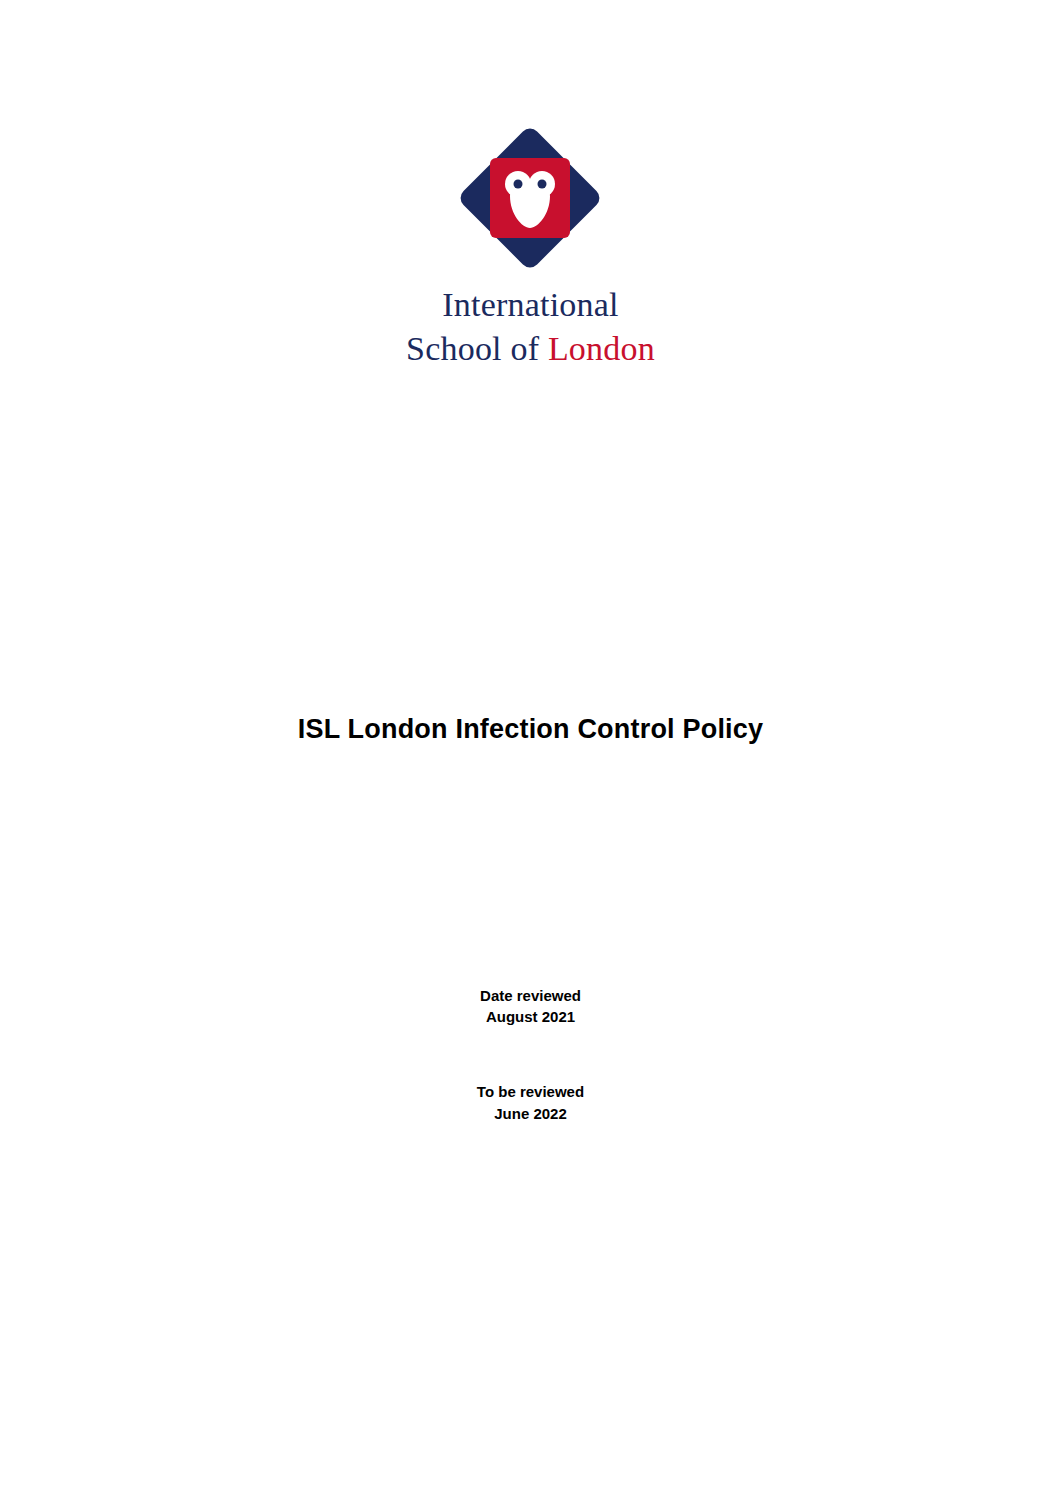International
School of London
ISL London Infection Control Policy
Date reviewed
August 2021
To be reviewed
June 2022